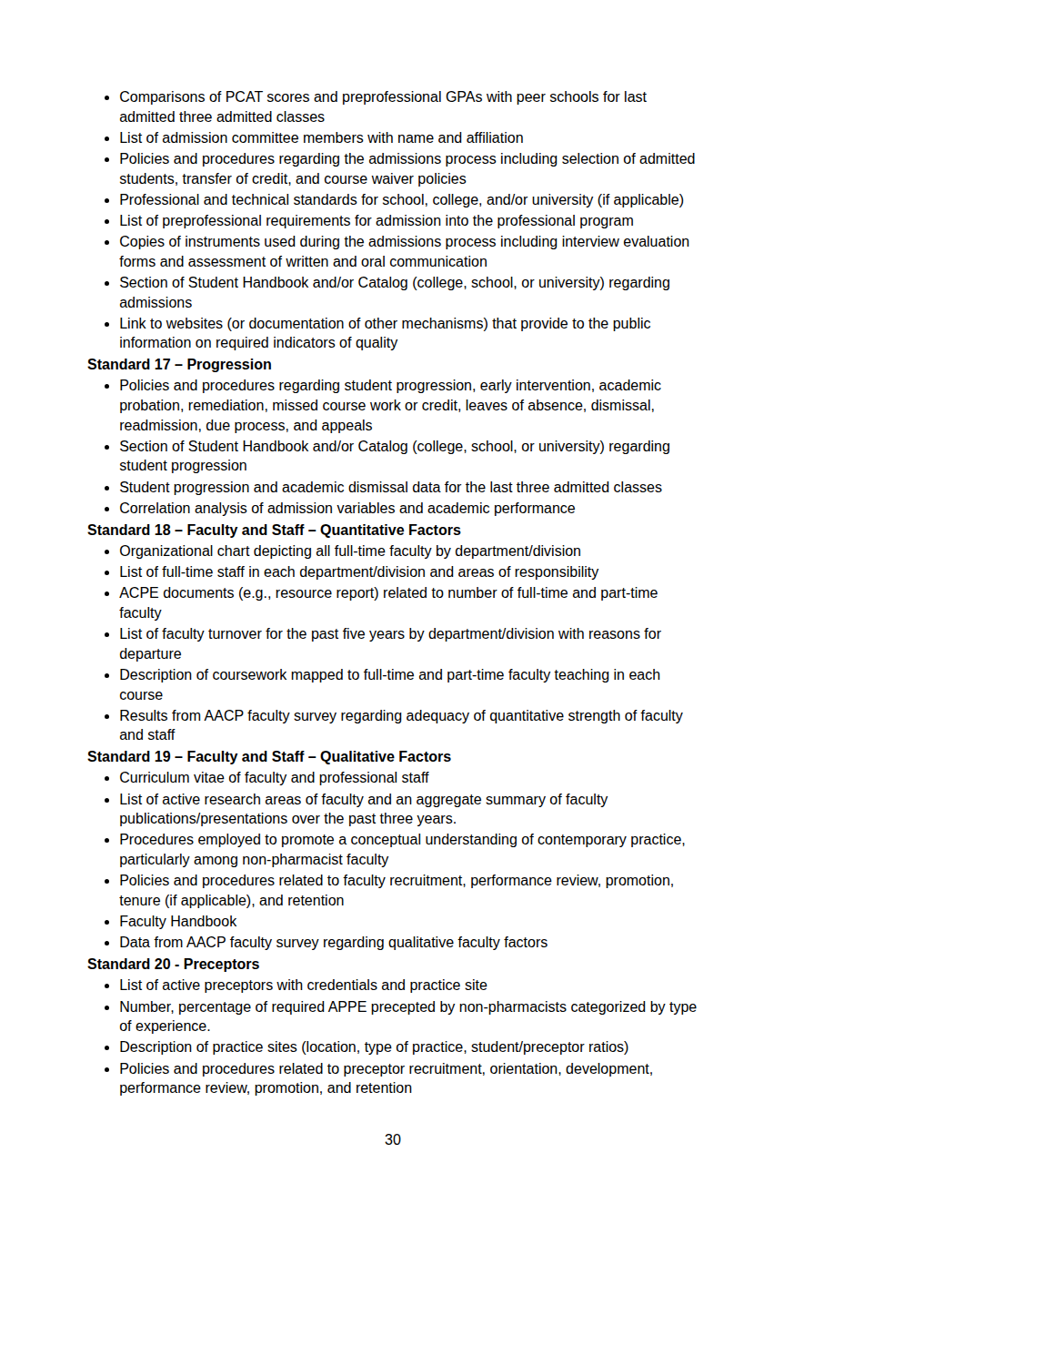Comparisons of PCAT scores and preprofessional GPAs with peer schools for last admitted three admitted classes
List of admission committee members with name and affiliation
Policies and procedures regarding the admissions process including selection of admitted students, transfer of credit, and course waiver policies
Professional and technical standards for school, college, and/or university (if applicable)
List of preprofessional requirements for admission into the professional program
Copies of instruments used during the admissions process including interview evaluation forms and assessment of written and oral communication
Section of Student Handbook and/or Catalog (college, school, or university) regarding admissions
Link to websites (or documentation of other mechanisms) that provide to the public information on required indicators of quality
Standard 17 – Progression
Policies and procedures regarding student progression, early intervention, academic probation, remediation, missed course work or credit, leaves of absence, dismissal, readmission, due process, and appeals
Section of Student Handbook and/or Catalog (college, school, or university) regarding student progression
Student progression and academic dismissal data for the last three admitted classes
Correlation analysis of admission variables and academic performance
Standard 18 – Faculty and Staff – Quantitative Factors
Organizational chart depicting all full-time faculty by department/division
List of full-time staff in each department/division and areas of responsibility
ACPE documents (e.g., resource report) related to number of full-time and part-time faculty
List of faculty turnover for the past five years by department/division with reasons for departure
Description of coursework mapped to full-time and part-time faculty teaching in each course
Results from AACP faculty survey regarding adequacy of quantitative strength of faculty and staff
Standard 19 – Faculty and Staff – Qualitative Factors
Curriculum vitae of faculty and professional staff
List of active research areas of faculty and an aggregate summary of faculty publications/presentations over the past three years.
Procedures employed to promote a conceptual understanding of contemporary practice, particularly among non-pharmacist faculty
Policies and procedures related to faculty recruitment, performance review, promotion, tenure (if applicable), and retention
Faculty Handbook
Data from AACP faculty survey regarding qualitative faculty factors
Standard 20 - Preceptors
List of active preceptors with credentials and practice site
Number, percentage of required APPE precepted by non-pharmacists categorized by type of experience.
Description of practice sites (location, type of practice, student/preceptor ratios)
Policies and procedures related to preceptor recruitment, orientation, development, performance review, promotion, and retention
30